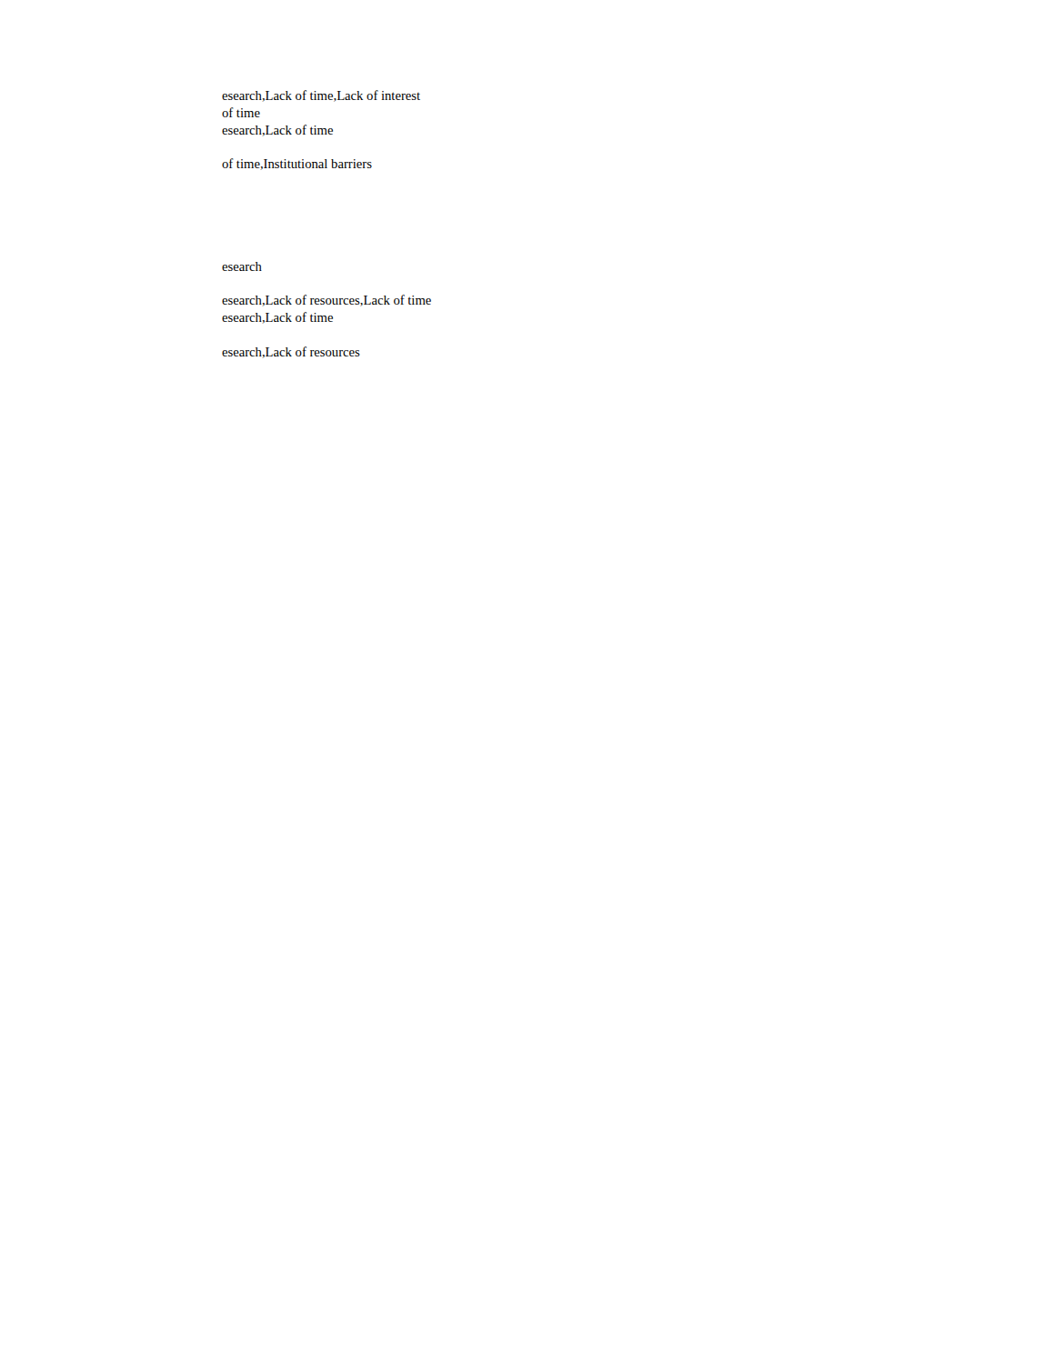esearch,Lack of time,Lack of interest
of time
esearch,Lack of time
of time,Institutional barriers
esearch
esearch,Lack of resources,Lack of time
esearch,Lack of time
esearch,Lack of resources